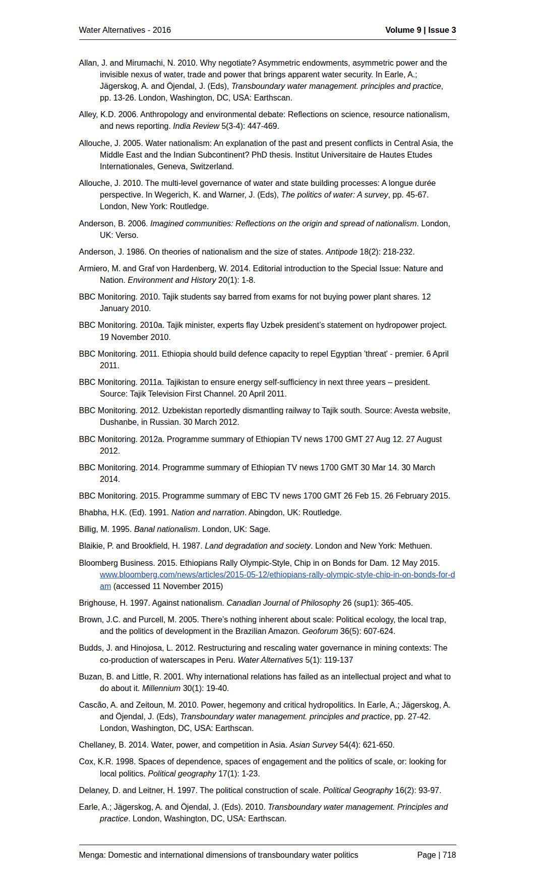Water Alternatives - 2016
Volume 9 | Issue 3
Allan, J. and Mirumachi, N. 2010. Why negotiate? Asymmetric endowments, asymmetric power and the invisible nexus of water, trade and power that brings apparent water security. In Earle, A.; Jägerskog, A. and Öjendal, J. (Eds), Transboundary water management. principles and practice, pp. 13-26. London, Washington, DC, USA: Earthscan.
Alley, K.D. 2006. Anthropology and environmental debate: Reflections on science, resource nationalism, and news reporting. India Review 5(3-4): 447-469.
Allouche, J. 2005. Water nationalism: An explanation of the past and present conflicts in Central Asia, the Middle East and the Indian Subcontinent? PhD thesis. Institut Universitaire de Hautes Etudes Internationales, Geneva, Switzerland.
Allouche, J. 2010. The multi-level governance of water and state building processes: A longue durée perspective. In Wegerich, K. and Warner, J. (Eds), The politics of water: A survey, pp. 45-67. London, New York: Routledge.
Anderson, B. 2006. Imagined communities: Reflections on the origin and spread of nationalism. London, UK: Verso.
Anderson, J. 1986. On theories of nationalism and the size of states. Antipode 18(2): 218-232.
Armiero, M. and Graf von Hardenberg, W. 2014. Editorial introduction to the Special Issue: Nature and Nation. Environment and History 20(1): 1-8.
BBC Monitoring. 2010. Tajik students say barred from exams for not buying power plant shares. 12 January 2010.
BBC Monitoring. 2010a. Tajik minister, experts flay Uzbek president’s statement on hydropower project. 19 November 2010.
BBC Monitoring. 2011. Ethiopia should build defence capacity to repel Egyptian 'threat' - premier. 6 April 2011.
BBC Monitoring. 2011a. Tajikistan to ensure energy self-sufficiency in next three years – president. Source: Tajik Television First Channel. 20 April 2011.
BBC Monitoring. 2012. Uzbekistan reportedly dismantling railway to Tajik south. Source: Avesta website, Dushanbe, in Russian. 30 March 2012.
BBC Monitoring. 2012a. Programme summary of Ethiopian TV news 1700 GMT 27 Aug 12. 27 August 2012.
BBC Monitoring. 2014. Programme summary of Ethiopian TV news 1700 GMT 30 Mar 14. 30 March 2014.
BBC Monitoring. 2015. Programme summary of EBC TV news 1700 GMT 26 Feb 15. 26 February 2015.
Bhabha, H.K. (Ed). 1991. Nation and narration. Abingdon, UK: Routledge.
Billig, M. 1995. Banal nationalism. London, UK: Sage.
Blaikie, P. and Brookfield, H. 1987. Land degradation and society. London and New York: Methuen.
Bloomberg Business. 2015. Ethiopians Rally Olympic-Style, Chip in on Bonds for Dam. 12 May 2015.
www.bloomberg.com/news/articles/2015-05-12/ethiopians-rally-olympic-style-chip-in-on-bonds-for-dam (accessed 11 November 2015)
Brighouse, H. 1997. Against nationalism. Canadian Journal of Philosophy 26 (sup1): 365-405.
Brown, J.C. and Purcell, M. 2005. There’s nothing inherent about scale: Political ecology, the local trap, and the politics of development in the Brazilian Amazon. Geoforum 36(5): 607-624.
Budds, J. and Hinojosa, L. 2012. Restructuring and rescaling water governance in mining contexts: The co-production of waterscapes in Peru. Water Alternatives 5(1): 119-137
Buzan, B. and Little, R. 2001. Why international relations has failed as an intellectual project and what to do about it. Millennium 30(1): 19-40.
Cascão, A. and Zeitoun, M. 2010. Power, hegemony and critical hydropolitics. In Earle, A.; Jägerskog, A. and Öjendal, J. (Eds), Transboundary water management. principles and practice, pp. 27-42. London, Washington, DC, USA: Earthscan.
Chellaney, B. 2014. Water, power, and competition in Asia. Asian Survey 54(4): 621-650.
Cox, K.R. 1998. Spaces of dependence, spaces of engagement and the politics of scale, or: looking for local politics. Political geography 17(1): 1-23.
Delaney, D. and Leitner, H. 1997. The political construction of scale. Political Geography 16(2): 93-97.
Earle, A.; Jägerskog, A. and Öjendal, J. (Eds). 2010. Transboundary water management. Principles and practice. London, Washington, DC, USA: Earthscan.
Menga: Domestic and international dimensions of transboundary water politics
Page | 718